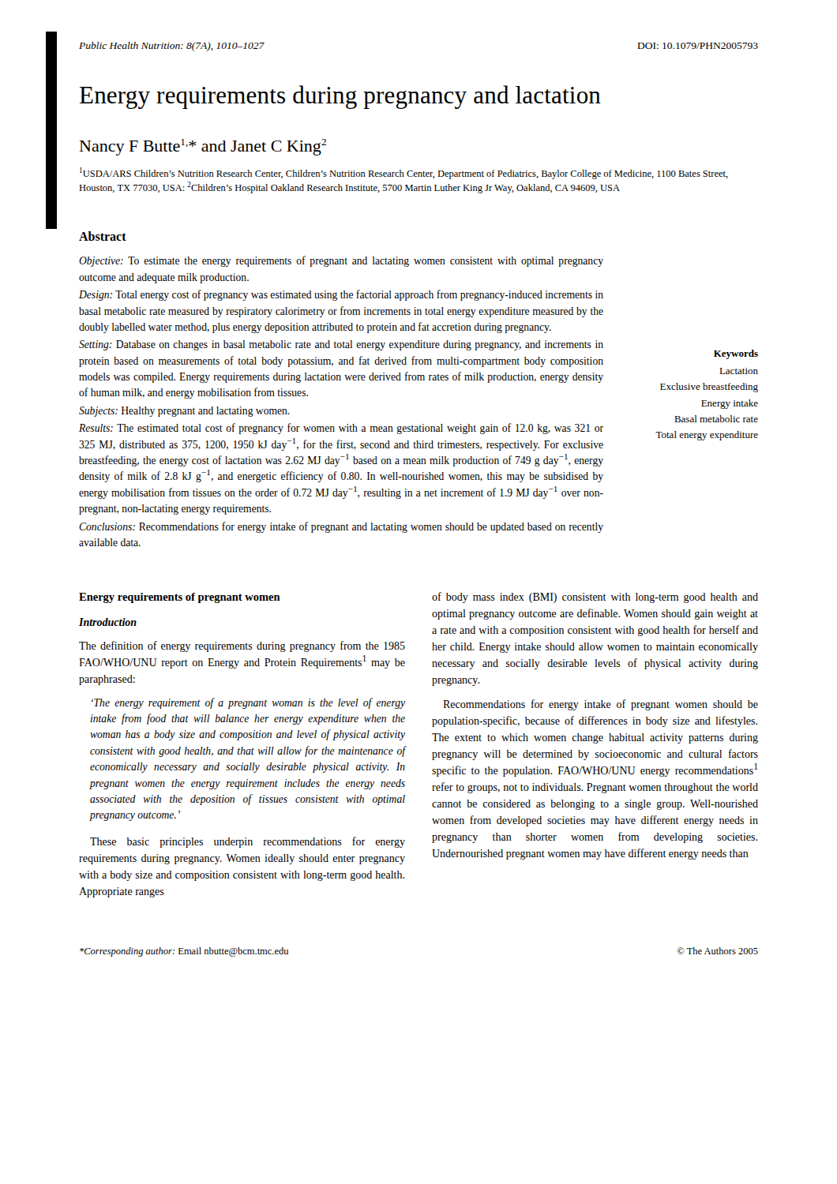Public Health Nutrition: 8(7A), 1010–1027
DOI: 10.1079/PHN2005793
Energy requirements during pregnancy and lactation
Nancy F Butte1,* and Janet C King2
1USDA/ARS Children’s Nutrition Research Center, Children’s Nutrition Research Center, Department of Pediatrics, Baylor College of Medicine, 1100 Bates Street, Houston, TX 77030, USA: 2Children’s Hospital Oakland Research Institute, 5700 Martin Luther King Jr Way, Oakland, CA 94609, USA
Abstract
Objective: To estimate the energy requirements of pregnant and lactating women consistent with optimal pregnancy outcome and adequate milk production.
Design: Total energy cost of pregnancy was estimated using the factorial approach from pregnancy-induced increments in basal metabolic rate measured by respiratory calorimetry or from increments in total energy expenditure measured by the doubly labelled water method, plus energy deposition attributed to protein and fat accretion during pregnancy.
Setting: Database on changes in basal metabolic rate and total energy expenditure during pregnancy, and increments in protein based on measurements of total body potassium, and fat derived from multi-compartment body composition models was compiled. Energy requirements during lactation were derived from rates of milk production, energy density of human milk, and energy mobilisation from tissues.
Subjects: Healthy pregnant and lactating women.
Results: The estimated total cost of pregnancy for women with a mean gestational weight gain of 12.0 kg, was 321 or 325 MJ, distributed as 375, 1200, 1950 kJ day−1, for the first, second and third trimesters, respectively. For exclusive breastfeeding, the energy cost of lactation was 2.62 MJ day−1 based on a mean milk production of 749 g day−1, energy density of milk of 2.8 kJ g−1, and energetic efficiency of 0.80. In well-nourished women, this may be subsidised by energy mobilisation from tissues on the order of 0.72 MJ day−1, resulting in a net increment of 1.9 MJ day−1 over non-pregnant, non-lactating energy requirements.
Conclusions: Recommendations for energy intake of pregnant and lactating women should be updated based on recently available data.
Keywords
Lactation
Exclusive breastfeeding
Energy intake
Basal metabolic rate
Total energy expenditure
Energy requirements of pregnant women
Introduction
The definition of energy requirements during pregnancy from the 1985 FAO/WHO/UNU report on Energy and Protein Requirements1 may be paraphrased:
‘The energy requirement of a pregnant woman is the level of energy intake from food that will balance her energy expenditure when the woman has a body size and composition and level of physical activity consistent with good health, and that will allow for the maintenance of economically necessary and socially desirable physical activity. In pregnant women the energy requirement includes the energy needs associated with the deposition of tissues consistent with optimal pregnancy outcome.’
These basic principles underpin recommendations for energy requirements during pregnancy. Women ideally should enter pregnancy with a body size and composition consistent with long-term good health. Appropriate ranges
of body mass index (BMI) consistent with long-term good health and optimal pregnancy outcome are definable. Women should gain weight at a rate and with a composition consistent with good health for herself and her child. Energy intake should allow women to maintain economically necessary and socially desirable levels of physical activity during pregnancy.
Recommendations for energy intake of pregnant women should be population-specific, because of differences in body size and lifestyles. The extent to which women change habitual activity patterns during pregnancy will be determined by socioeconomic and cultural factors specific to the population. FAO/WHO/UNU energy recommendations1 refer to groups, not to individuals. Pregnant women throughout the world cannot be considered as belonging to a single group. Well-nourished women from developed societies may have different energy needs in pregnancy than shorter women from developing societies. Undernourished pregnant women may have different energy needs than
*Corresponding author: Email nbutte@bcm.tmc.edu
© The Authors 2005